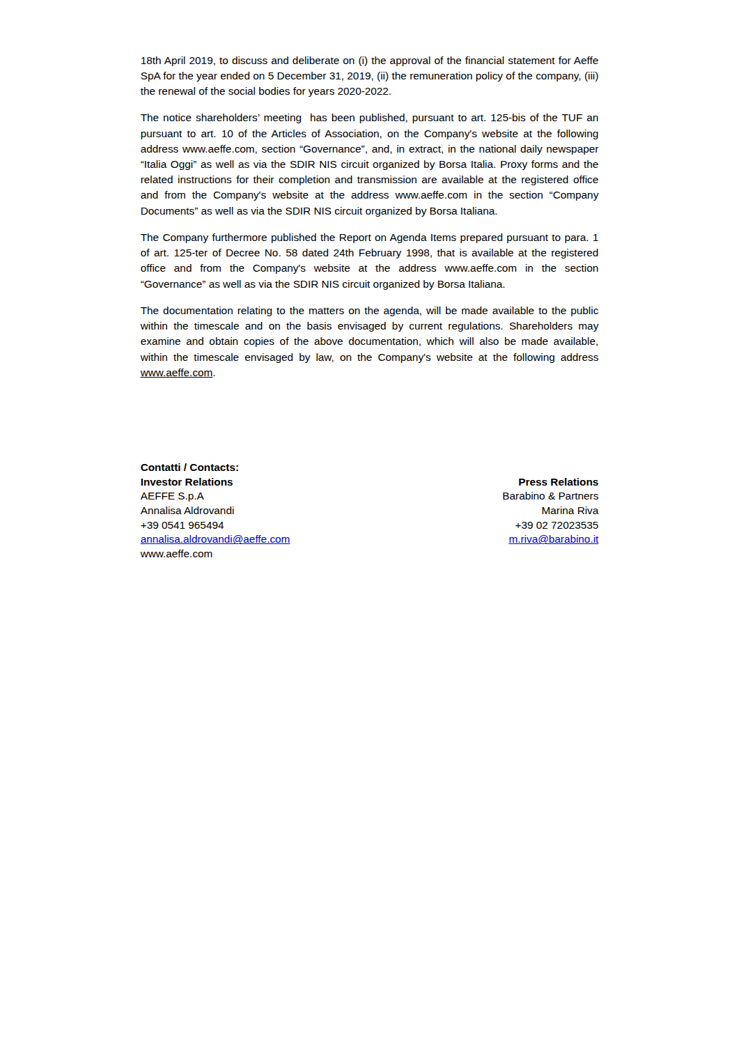18th April 2019, to discuss and deliberate on (i) the approval of the financial statement for Aeffe SpA for the year ended on 5 December 31, 2019, (ii) the remuneration policy of the company, (iii) the renewal of the social bodies for years 2020-2022.
The notice shareholders’ meeting has been published, pursuant to art. 125-bis of the TUF an pursuant to art. 10 of the Articles of Association, on the Company's website at the following address www.aeffe.com, section “Governance”, and, in extract, in the national daily newspaper “Italia Oggi” as well as via the SDIR NIS circuit organized by Borsa Italia. Proxy forms and the related instructions for their completion and transmission are available at the registered office and from the Company's website at the address www.aeffe.com in the section “Company Documents” as well as via the SDIR NIS circuit organized by Borsa Italiana.
The Company furthermore published the Report on Agenda Items prepared pursuant to para. 1 of art. 125-ter of Decree No. 58 dated 24th February 1998, that is available at the registered office and from the Company's website at the address www.aeffe.com in the section “Governance” as well as via the SDIR NIS circuit organized by Borsa Italiana.
The documentation relating to the matters on the agenda, will be made available to the public within the timescale and on the basis envisaged by current regulations. Shareholders may examine and obtain copies of the above documentation, which will also be made available, within the timescale envisaged by law, on the Company's website at the following address www.aeffe.com.
| Contatti / Contacts: | |
| Investor Relations | Press Relations |
| AEFFE S.p.A | Barabino & Partners |
| Annalisa Aldrovandi | Marina Riva |
| +39 0541 965494 | +39 02 72023535 |
| annalisa.aldrovandi@aeffe.com | m.riva@barabino.it |
| www.aeffe.com | |